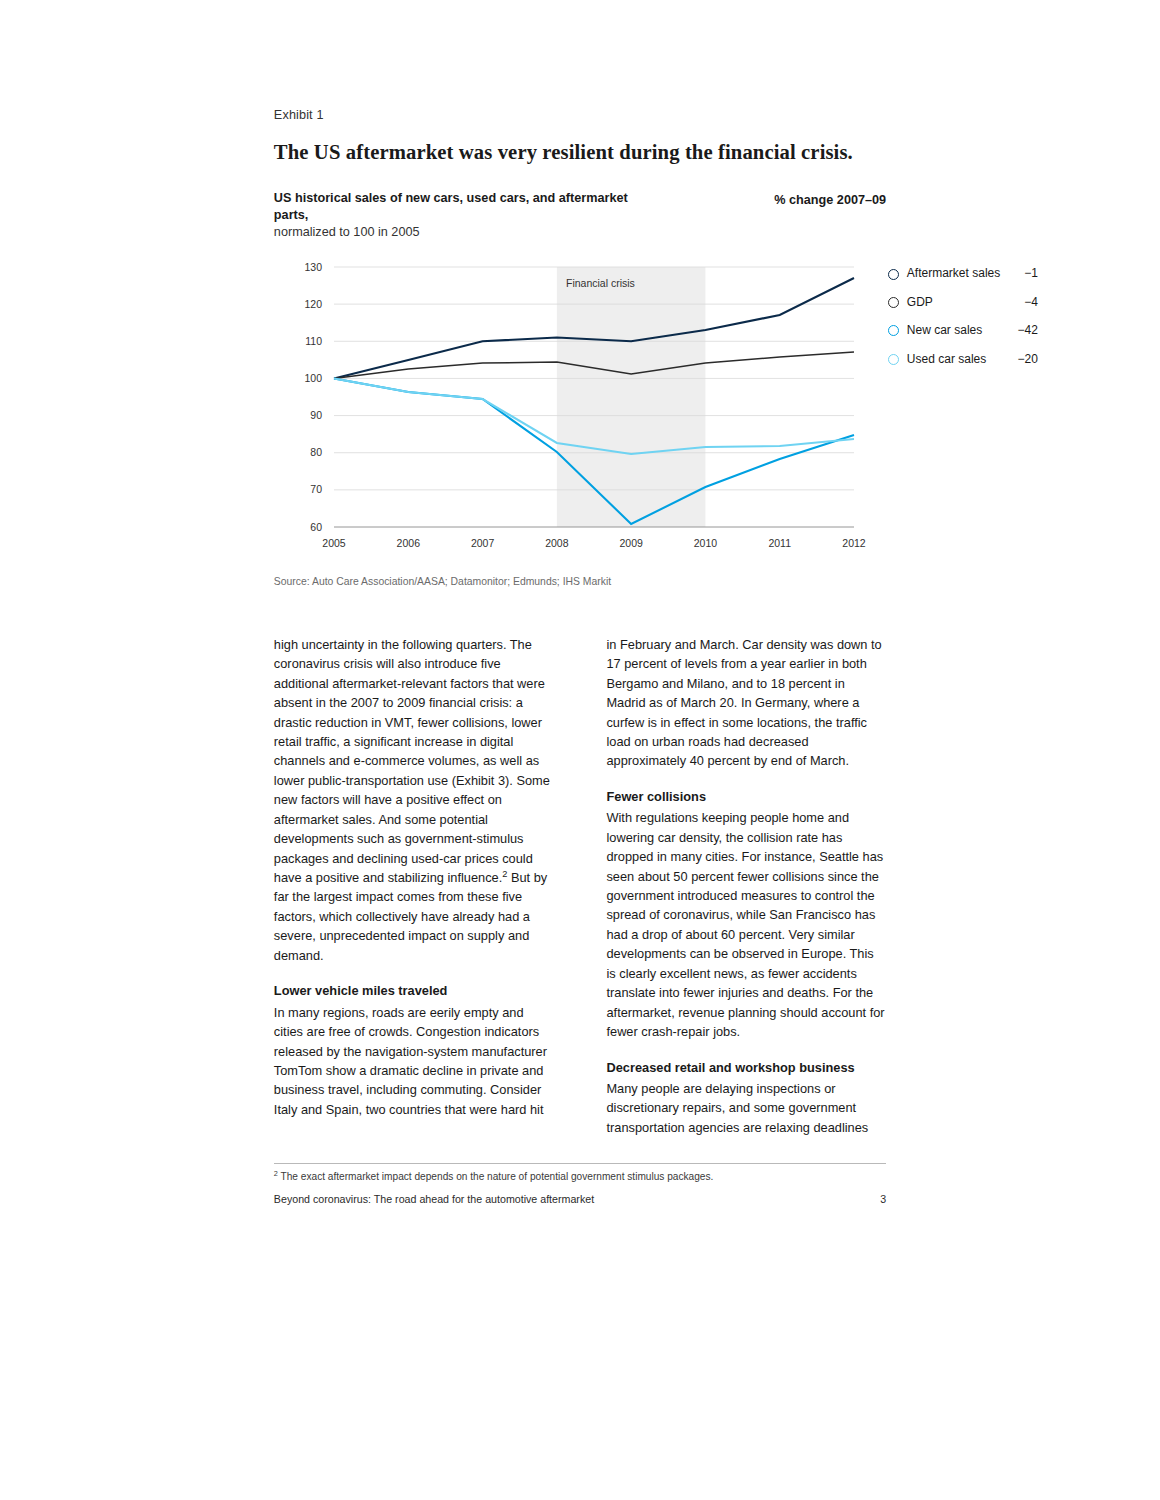Exhibit 1
The US aftermarket was very resilient during the financial crisis.
US historical sales of new cars, used cars, and aftermarket parts,
normalized to 100 in 2005
% change 2007–09
Financial crisis 130 120 110 100 90 80 70 60 2005 2006 2007 2008 2009 2010 2011 2012
Aftermarket sales−1
GDP−4
New car sales−42
Used car sales−20
Source: Auto Care Association/AASA; Datamonitor; Edmunds; IHS Markit
high uncertainty in the following quarters. The coronavirus crisis will also introduce five additional aftermarket-relevant factors that were absent in the 2007 to 2009 financial crisis: a drastic reduction in VMT, fewer collisions, lower retail traffic, a significant increase in digital channels and e-commerce volumes, as well as lower public-transportation use (Exhibit 3). Some new factors will have a positive effect on aftermarket sales. And some potential developments such as government-stimulus packages and declining used-car prices could have a positive and stabilizing influence.2 But by far the largest impact comes from these five factors, which collectively have already had a severe, unprecedented impact on supply and demand.
Lower vehicle miles traveled
In many regions, roads are eerily empty and cities are free of crowds. Congestion indicators released by the navigation-system manufacturer TomTom show a dramatic decline in private and business travel, including commuting. Consider Italy and Spain, two countries that were hard hit in February and March. Car density was down to 17 percent of levels from a year earlier in both Bergamo and Milano, and to 18 percent in Madrid as of March 20. In Germany, where a curfew is in effect in some locations, the traffic load on urban roads had decreased approximately 40 percent by end of March.
Fewer collisions
With regulations keeping people home and lowering car density, the collision rate has dropped in many cities. For instance, Seattle has seen about 50 percent fewer collisions since the government introduced measures to control the spread of coronavirus, while San Francisco has had a drop of about 60 percent. Very similar developments can be observed in Europe. This is clearly excellent news, as fewer accidents translate into fewer injuries and deaths. For the aftermarket, revenue planning should account for fewer crash-repair jobs.
Decreased retail and workshop business
Many people are delaying inspections or discretionary repairs, and some government transportation agencies are relaxing deadlines
2 The exact aftermarket impact depends on the nature of potential government stimulus packages.
Beyond coronavirus: The road ahead for the automotive aftermarket 3